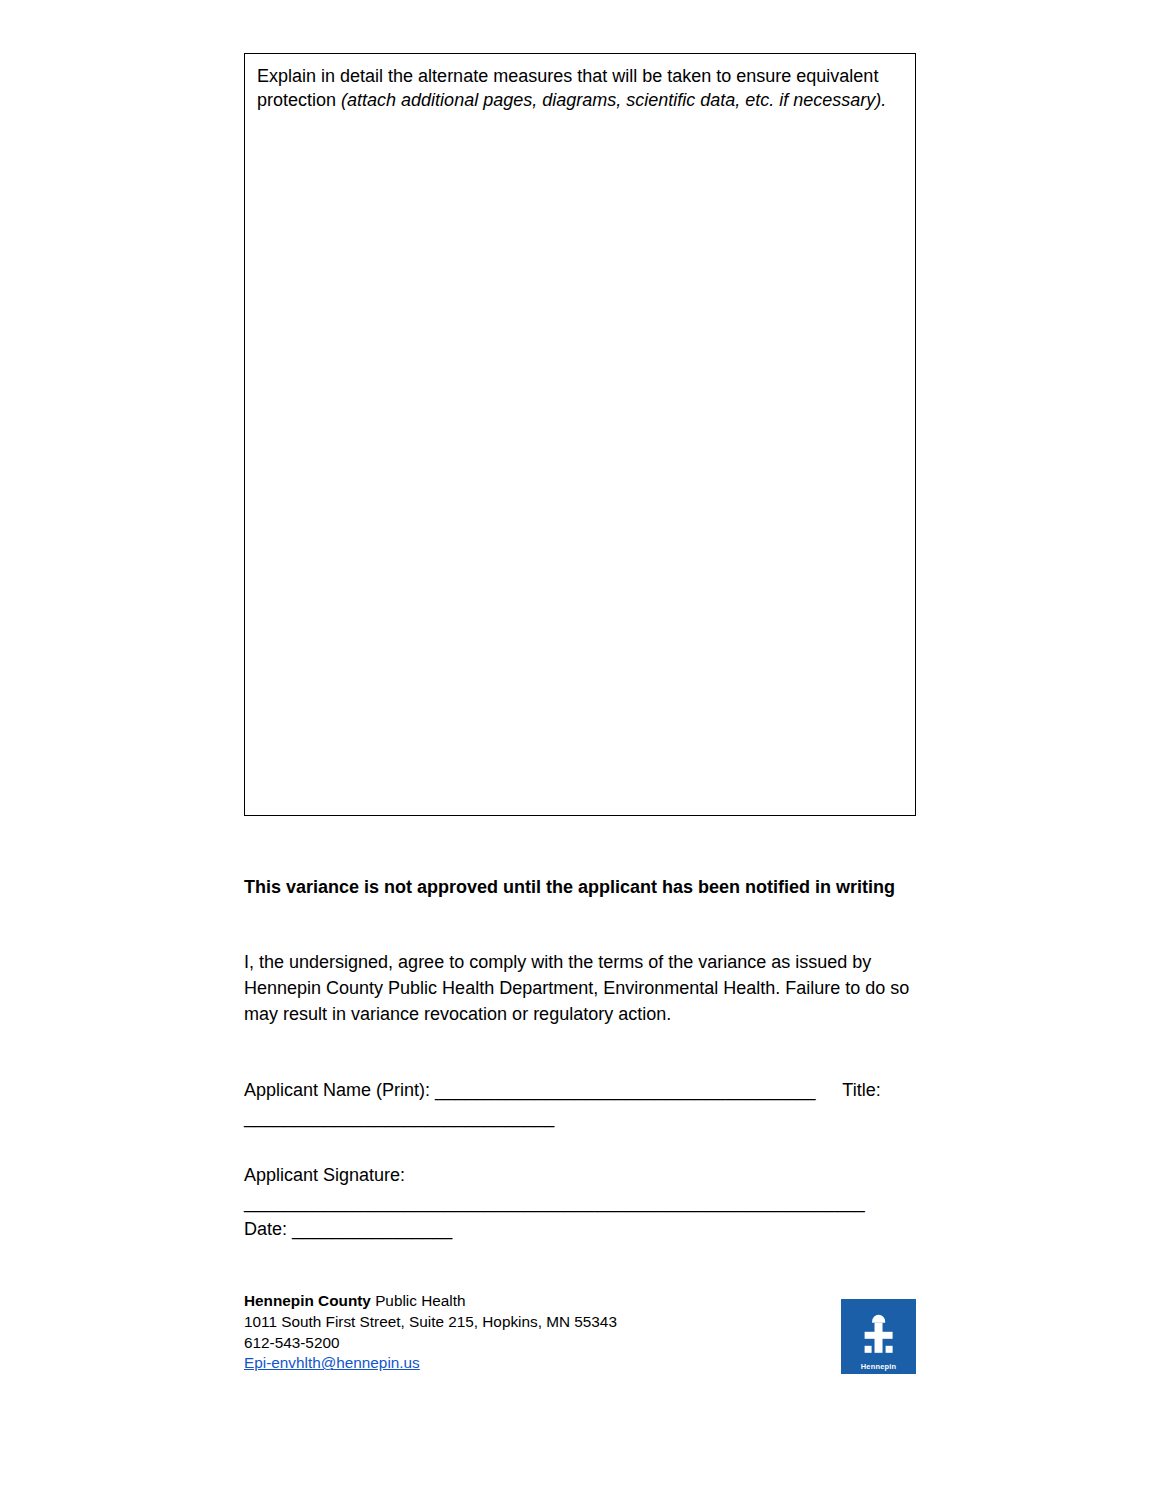Explain in detail the alternate measures that will be taken to ensure equivalent protection (attach additional pages, diagrams, scientific data, etc. if necessary).
This variance is not approved until the applicant has been notified in writing
I, the undersigned, agree to comply with the terms of the variance as issued by Hennepin County Public Health Department, Environmental Health. Failure to do so may result in variance revocation or regulatory action.
Applicant Name (Print): ______________________________________ Title: _______________________________
Applicant Signature: ______________________________________________________________ Date: ________________
Hennepin County Public Health
1011 South First Street, Suite 215, Hopkins, MN 55343
612-543-5200
Epi-envhlth@hennepin.us
Hennepin